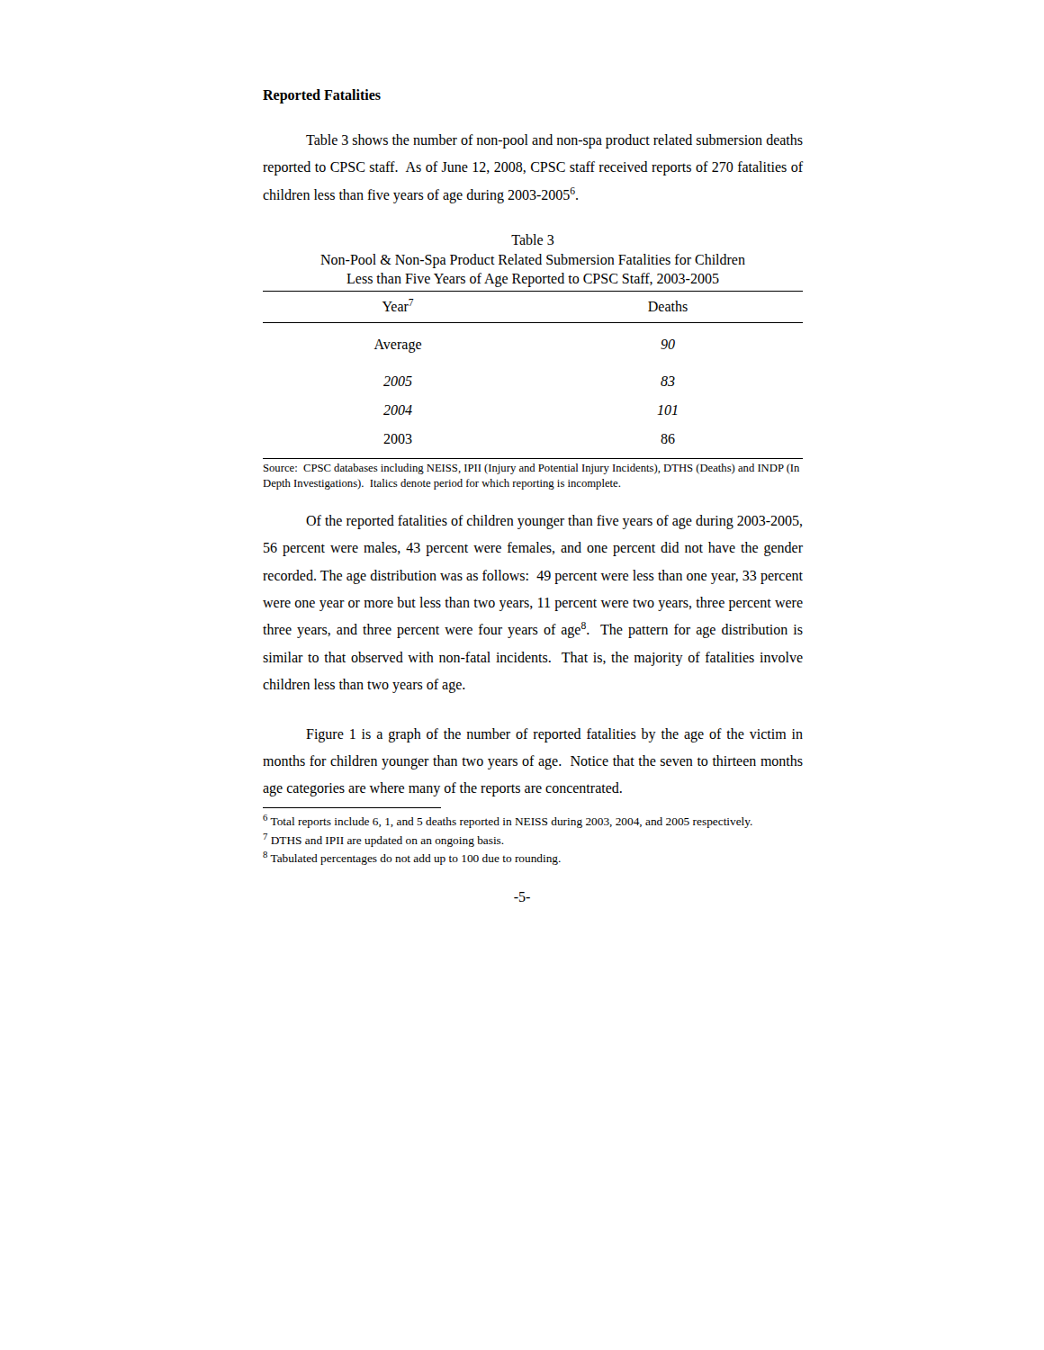Reported Fatalities
Table 3 shows the number of non-pool and non-spa product related submersion deaths reported to CPSC staff. As of June 12, 2008, CPSC staff received reports of 270 fatalities of children less than five years of age during 2003-20056.
Table 3
Non-Pool & Non-Spa Product Related Submersion Fatalities for Children
Less than Five Years of Age Reported to CPSC Staff, 2003-2005
| Year 7 | Deaths |
| --- | --- |
| Average | 90 |
| 2005 | 83 |
| 2004 | 101 |
| 2003 | 86 |
Source: CPSC databases including NEISS, IPII (Injury and Potential Injury Incidents), DTHS (Deaths) and INDP (In Depth Investigations). Italics denote period for which reporting is incomplete.
Of the reported fatalities of children younger than five years of age during 2003-2005, 56 percent were males, 43 percent were females, and one percent did not have the gender recorded. The age distribution was as follows: 49 percent were less than one year, 33 percent were one year or more but less than two years, 11 percent were two years, three percent were three years, and three percent were four years of age8. The pattern for age distribution is similar to that observed with non-fatal incidents. That is, the majority of fatalities involve children less than two years of age.
Figure 1 is a graph of the number of reported fatalities by the age of the victim in months for children younger than two years of age. Notice that the seven to thirteen months age categories are where many of the reports are concentrated.
6 Total reports include 6, 1, and 5 deaths reported in NEISS during 2003, 2004, and 2005 respectively.
7 DTHS and IPII are updated on an ongoing basis.
8 Tabulated percentages do not add up to 100 due to rounding.
-5-